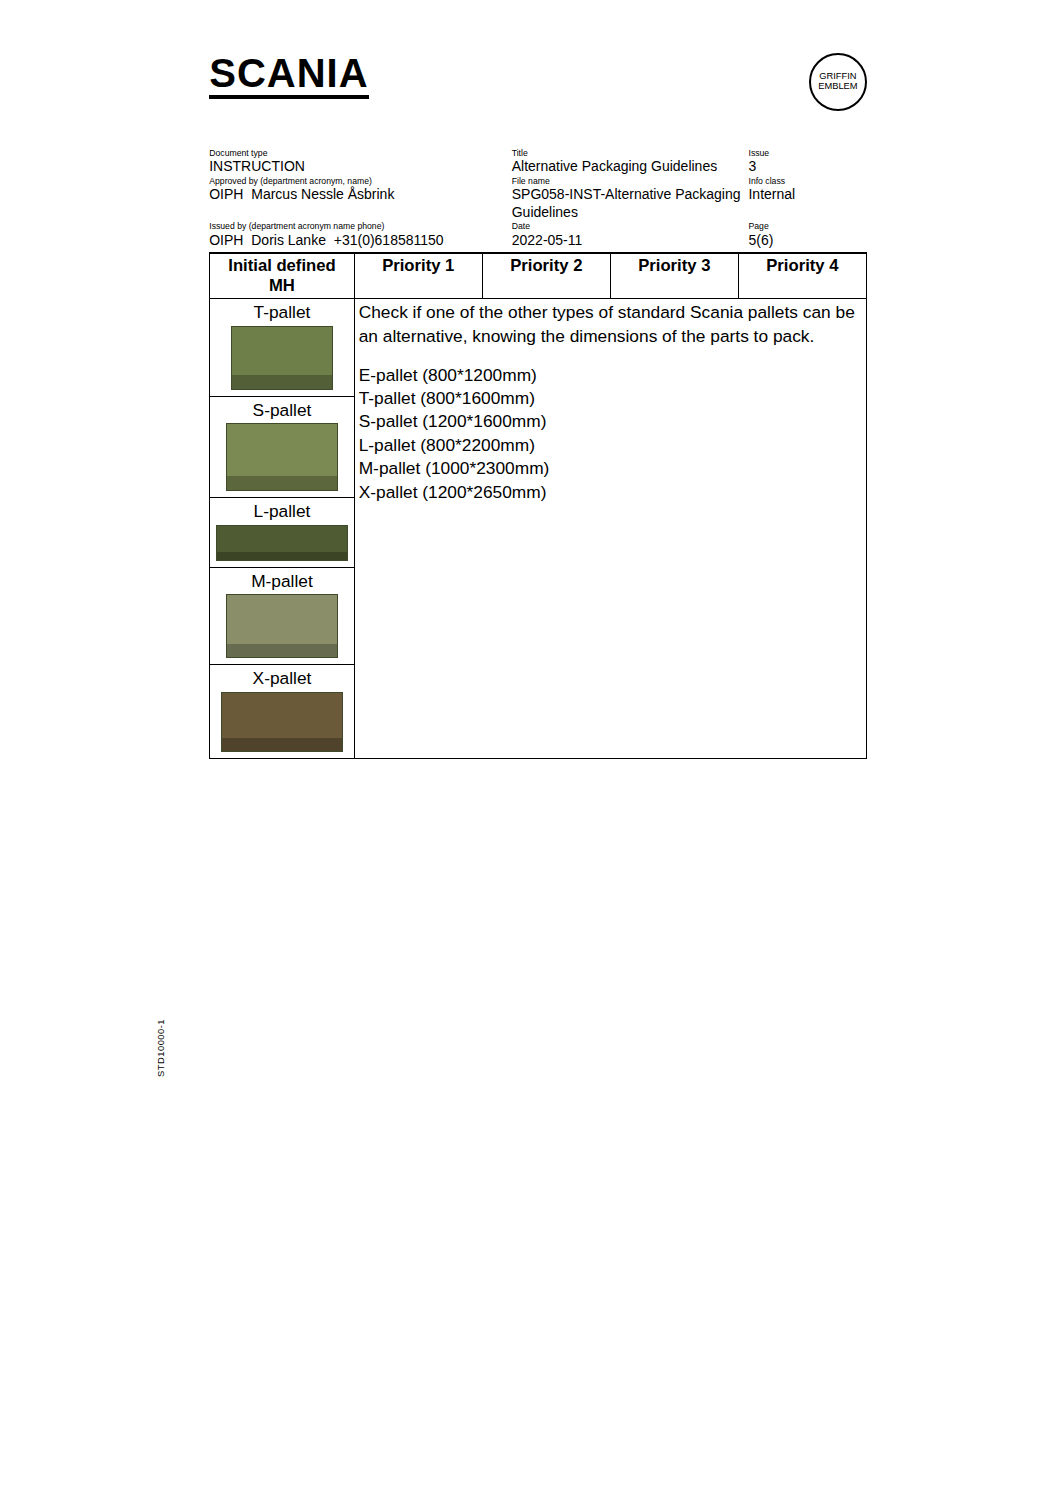SCANIA
GRIFFIN
EMBLEM
| Document type INSTRUCTION | Title Alternative Packaging Guidelines | Issue 3 |
| Approved by (department acronym, name) OIPH Marcus Nessle Åsbrink | File name SPG058-INST-Alternative Packaging Guidelines | Info class Internal |
| Issued by (department acronym name phone) OIPH Doris Lanke +31(0)618581150 | Date 2022-05-11 | Page 5(6) |
| Initial defined MH | Priority 1 | Priority 2 | Priority 3 | Priority 4 |
| --- | --- | --- | --- | --- |
| T-pallet | Check if one of the other types of standard Scania pallets can be an alternative, knowing the dimensions of the parts to pack. E-pallet (800*1200mm) T-pallet (800*1600mm) S-pallet (1200*1600mm) L-pallet (800*2200mm) M-pallet (1000*2300mm) X-pallet (1200*2650mm) |
| S-pallet |
| L-pallet |
| M-pallet |
| X-pallet |
STD10000-1